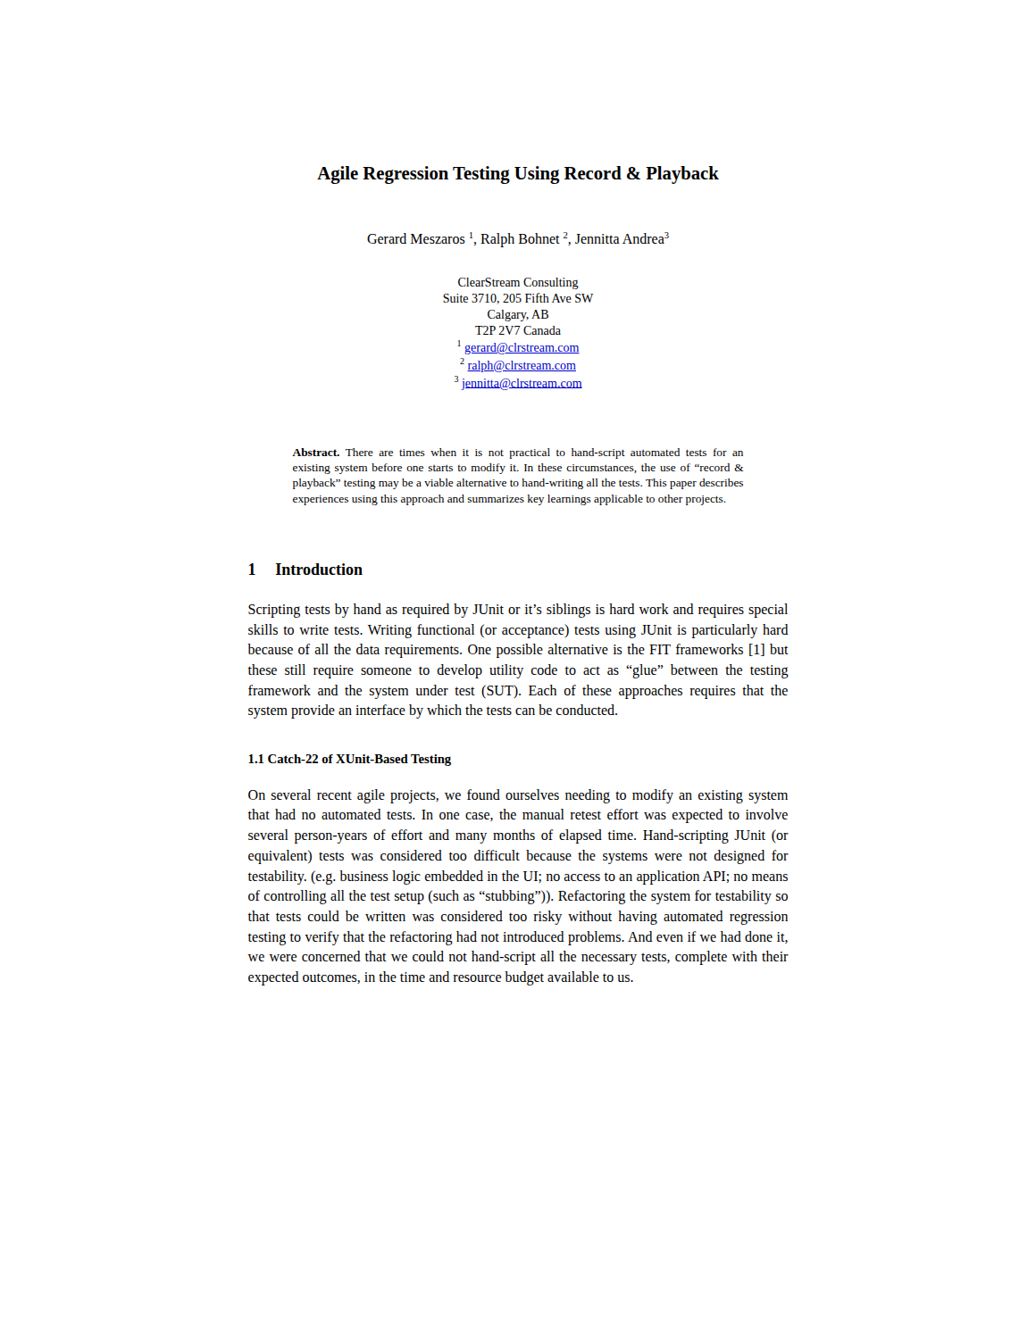Agile Regression Testing Using Record & Playback
Gerard Meszaros 1, Ralph Bohnet 2, Jennitta Andrea3
ClearStream Consulting
Suite 3710, 205 Fifth Ave SW
Calgary, AB
T2P 2V7 Canada
1 gerard@clrstream.com
2 ralph@clrstream.com
3 jennitta@clrstream.com
Abstract. There are times when it is not practical to hand-script automated tests for an existing system before one starts to modify it. In these circumstances, the use of “record & playback” testing may be a viable alternative to hand-writing all the tests. This paper describes experiences using this approach and summarizes key learnings applicable to other projects.
1 Introduction
Scripting tests by hand as required by JUnit or it’s siblings is hard work and requires special skills to write tests. Writing functional (or acceptance) tests using JUnit is particularly hard because of all the data requirements. One possible alternative is the FIT frameworks [1] but these still require someone to develop utility code to act as “glue” between the testing framework and the system under test (SUT). Each of these approaches requires that the system provide an interface by which the tests can be conducted.
1.1 Catch-22 of XUnit-Based Testing
On several recent agile projects, we found ourselves needing to modify an existing system that had no automated tests. In one case, the manual retest effort was expected to involve several person-years of effort and many months of elapsed time. Hand-scripting JUnit (or equivalent) tests was considered too difficult because the systems were not designed for testability. (e.g. business logic embedded in the UI; no access to an application API; no means of controlling all the test setup (such as “stubbing”)). Refactoring the system for testability so that tests could be written was considered too risky without having automated regression testing to verify that the refactoring had not introduced problems. And even if we had done it, we were concerned that we could not hand-script all the necessary tests, complete with their expected outcomes, in the time and resource budget available to us.